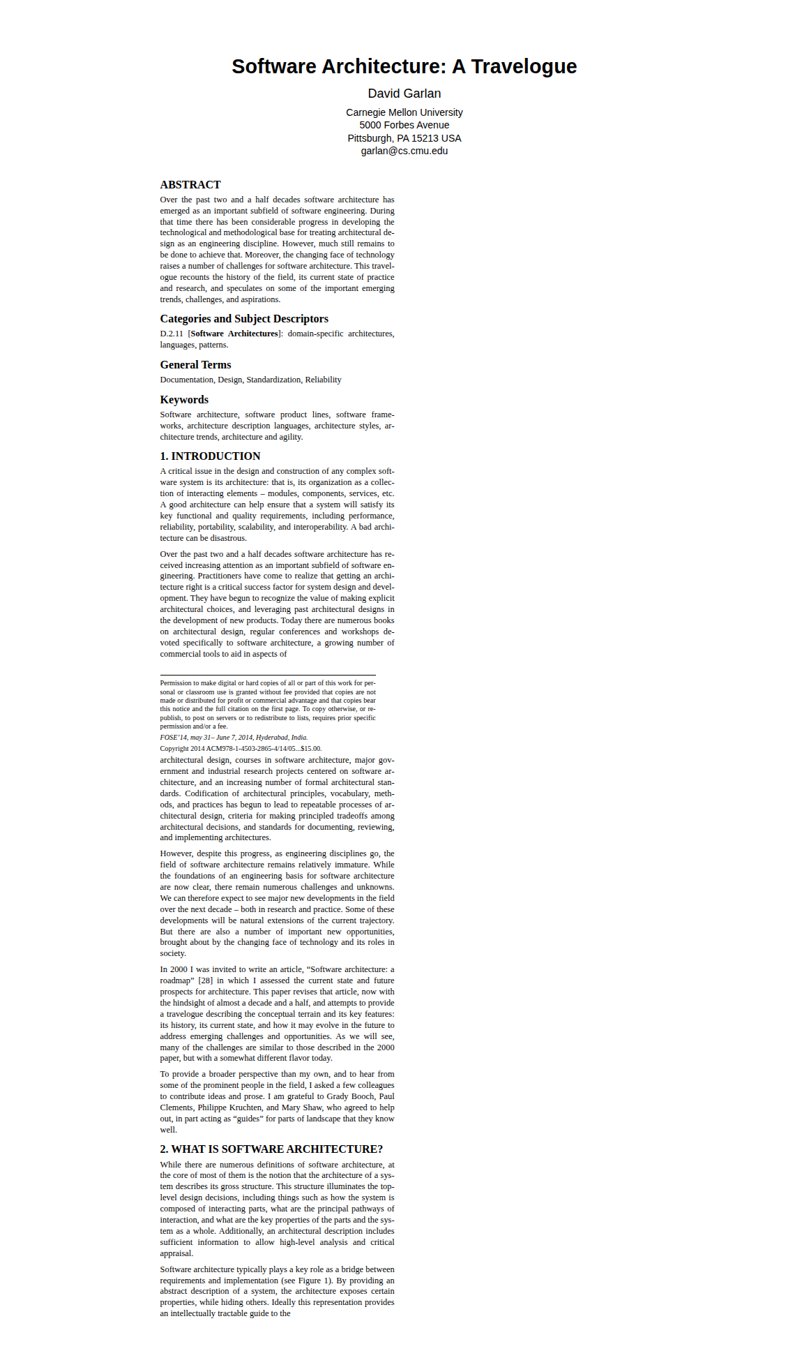Software Architecture: A Travelogue
David Garlan
Carnegie Mellon University
5000 Forbes Avenue
Pittsburgh, PA 15213 USA
garlan@cs.cmu.edu
ABSTRACT
Over the past two and a half decades software architecture has emerged as an important subfield of software engineering. During that time there has been considerable progress in developing the technological and methodological base for treating architectural design as an engineering discipline. However, much still remains to be done to achieve that. Moreover, the changing face of technology raises a number of challenges for software architecture. This travelogue recounts the history of the field, its current state of practice and research, and speculates on some of the important emerging trends, challenges, and aspirations.
Categories and Subject Descriptors
D.2.11 [Software Architectures]: domain-specific architectures, languages, patterns.
General Terms
Documentation, Design, Standardization, Reliability
Keywords
Software architecture, software product lines, software frame-works, architecture description languages, architecture styles, architecture trends, architecture and agility.
1. INTRODUCTION
A critical issue in the design and construction of any complex software system is its architecture: that is, its organization as a collection of interacting elements – modules, components, services, etc. A good architecture can help ensure that a system will satisfy its key functional and quality requirements, including performance, reliability, portability, scalability, and interoperability. A bad architecture can be disastrous.
Over the past two and a half decades software architecture has received increasing attention as an important subfield of software engineering. Practitioners have come to realize that getting an architecture right is a critical success factor for system design and development. They have begun to recognize the value of making explicit architectural choices, and leveraging past architectural designs in the development of new products. Today there are numerous books on architectural design, regular conferences and workshops devoted specifically to software architecture, a growing number of commercial tools to aid in aspects of
Permission to make digital or hard copies of all or part of this work for personal or classroom use is granted without fee provided that copies are not made or distributed for profit or commercial advantage and that copies bear this notice and the full citation on the first page. To copy otherwise, or republish, to post on servers or to redistribute to lists, requires prior specific permission and/or a fee.
FOSE’14, may 31– June 7, 2014, Hyderabad, India.
Copyright 2014 ACM978-1-4503-2865-4/14/05...$15.00.
architectural design, courses in software architecture, major government and industrial research projects centered on software architecture, and an increasing number of formal architectural standards. Codification of architectural principles, vocabulary, methods, and practices has begun to lead to repeatable processes of architectural design, criteria for making principled tradeoffs among architectural decisions, and standards for documenting, reviewing, and implementing architectures.
However, despite this progress, as engineering disciplines go, the field of software architecture remains relatively immature. While the foundations of an engineering basis for software architecture are now clear, there remain numerous challenges and unknowns. We can therefore expect to see major new developments in the field over the next decade – both in research and practice. Some of these developments will be natural extensions of the current trajectory. But there are also a number of important new opportunities, brought about by the changing face of technology and its roles in society.
In 2000 I was invited to write an article, “Software architecture: a roadmap” [28] in which I assessed the current state and future prospects for architecture. This paper revises that article, now with the hindsight of almost a decade and a half, and attempts to provide a travelogue describing the conceptual terrain and its key features: its history, its current state, and how it may evolve in the future to address emerging challenges and opportunities. As we will see, many of the challenges are similar to those described in the 2000 paper, but with a somewhat different flavor today.
To provide a broader perspective than my own, and to hear from some of the prominent people in the field, I asked a few colleagues to contribute ideas and prose. I am grateful to Grady Booch, Paul Clements, Philippe Kruchten, and Mary Shaw, who agreed to help out, in part acting as “guides” for parts of landscape that they know well.
2. WHAT IS SOFTWARE ARCHITECTURE?
While there are numerous definitions of software architecture, at the core of most of them is the notion that the architecture of a system describes its gross structure. This structure illuminates the top-level design decisions, including things such as how the system is composed of interacting parts, what are the principal pathways of interaction, and what are the key properties of the parts and the system as a whole. Additionally, an architectural description includes sufficient information to allow high-level analysis and critical appraisal.
Software architecture typically plays a key role as a bridge between requirements and implementation (see Figure 1). By providing an abstract description of a system, the architecture exposes certain properties, while hiding others. Ideally this representation provides an intellectually tractable guide to the